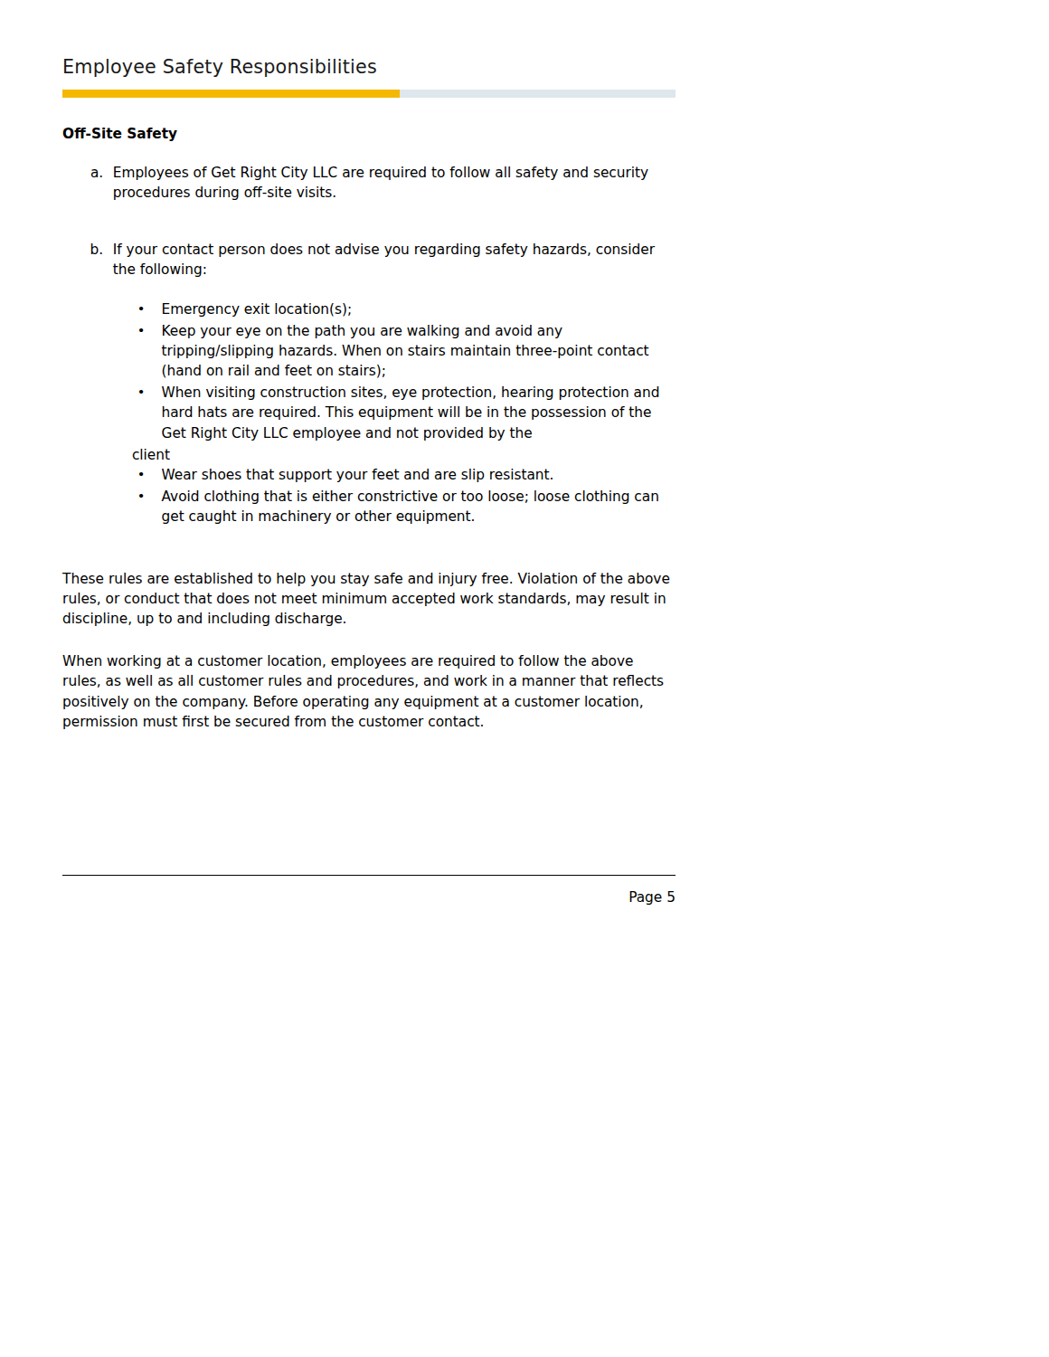Employee Safety Responsibilities
Off-Site Safety
Employees of Get Right City LLC are required to follow all safety and security procedures during off-site visits.
If your contact person does not advise you regarding safety hazards, consider the following:
Emergency exit location(s);
Keep your eye on the path you are walking and avoid any tripping/slipping hazards. When on stairs maintain three-point contact (hand on rail and feet on stairs);
When visiting construction sites, eye protection, hearing protection and hard hats are required. This equipment will be in the possession of the Get Right City LLC employee and not provided by the
client
Wear shoes that support your feet and are slip resistant.
Avoid clothing that is either constrictive or too loose; loose clothing can get caught in machinery or other equipment.
These rules are established to help you stay safe and injury free. Violation of the above rules, or conduct that does not meet minimum accepted work standards, may result in discipline, up to and including discharge.
When working at a customer location, employees are required to follow the above rules, as well as all customer rules and procedures, and work in a manner that reflects positively on the company. Before operating any equipment at a customer location, permission must first be secured from the customer contact.
Page 5